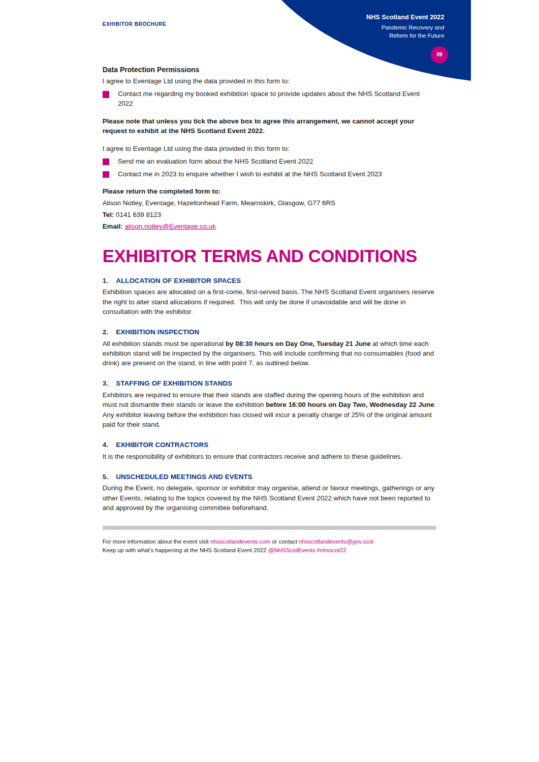EXHIBITOR BROCHURE
NHS Scotland Event 2022
Pandemic Recovery and
Reform for the Future
09
Data Protection Permissions
I agree to Eventage Ltd using the data provided in this form to:
Contact me regarding my booked exhibition space to provide updates about the NHS Scotland Event 2022
Please note that unless you tick the above box to agree this arrangement, we cannot accept your request to exhibit at the NHS Scotland Event 2022.
I agree to Eventage Ltd using the data provided in this form to:
Send me an evaluation form about the NHS Scotland Event 2022
Contact me in 2023 to enquire whether I wish to exhibit at the NHS Scotland Event 2023
Please return the completed form to:
Alison Notley, Eventage, Hazeltonhead Farm, Mearnskirk, Glasgow, G77 6RS
Tel: 0141 639 8123
Email: alison.notley@Eventage.co.uk
EXHIBITOR TERMS AND CONDITIONS
1. ALLOCATION OF EXHIBITOR SPACES
Exhibition spaces are allocated on a first-come, first-served basis. The NHS Scotland Event organisers reserve the right to alter stand allocations if required. This will only be done if unavoidable and will be done in consultation with the exhibitor.
2. EXHIBITION INSPECTION
All exhibition stands must be operational by 08:30 hours on Day One, Tuesday 21 June at which time each exhibition stand will be inspected by the organisers. This will include confirming that no consumables (food and drink) are present on the stand, in line with point 7, as outlined below.
3. STAFFING OF EXHIBITION STANDS
Exhibitors are required to ensure that their stands are staffed during the opening hours of the exhibition and must not dismantle their stands or leave the exhibition before 16:00 hours on Day Two, Wednesday 22 June. Any exhibitor leaving before the exhibition has closed will incur a penalty charge of 25% of the original amount paid for their stand.
4. EXHIBITOR CONTRACTORS
It is the responsibility of exhibitors to ensure that contractors receive and adhere to these guidelines.
5. UNSCHEDULED MEETINGS AND EVENTS
During the Event, no delegate, sponsor or exhibitor may organise, attend or favour meetings, gatherings or any other Events, relating to the topics covered by the NHS Scotland Event 2022 which have not been reported to and approved by the organising committee beforehand.
For more information about the event visit nhsscotlandevents.com or contact nhsscotlandevents@gov.scot
Keep up with what’s happening at the NHS Scotland Event 2022 @NHSScotEvents #nhsscot22